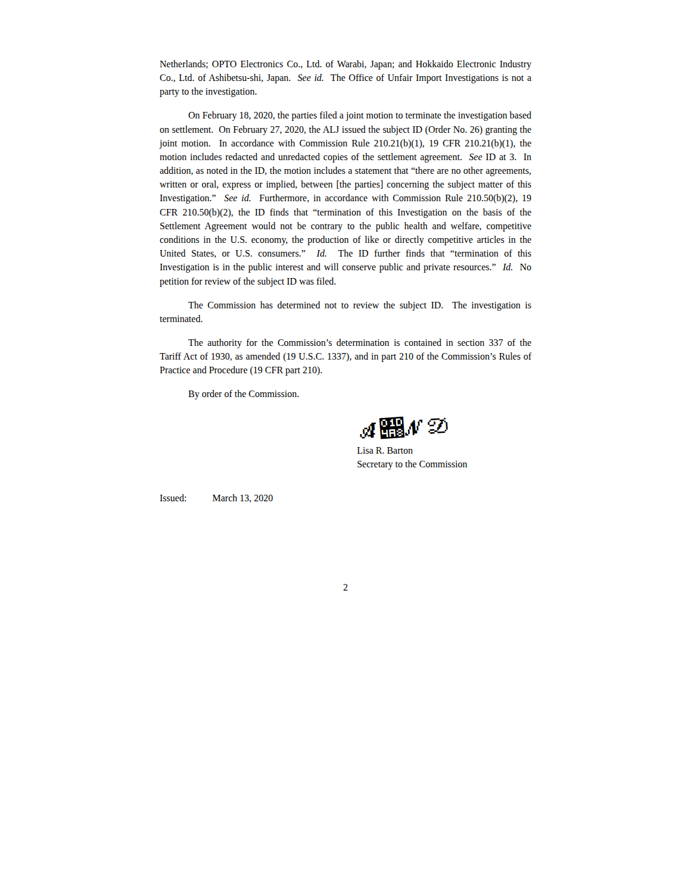Netherlands; OPTO Electronics Co., Ltd. of Warabi, Japan; and Hokkaido Electronic Industry Co., Ltd. of Ashibetsu-shi, Japan. See id. The Office of Unfair Import Investigations is not a party to the investigation.
On February 18, 2020, the parties filed a joint motion to terminate the investigation based on settlement. On February 27, 2020, the ALJ issued the subject ID (Order No. 26) granting the joint motion. In accordance with Commission Rule 210.21(b)(1), 19 CFR 210.21(b)(1), the motion includes redacted and unredacted copies of the settlement agreement. See ID at 3. In addition, as noted in the ID, the motion includes a statement that “there are no other agreements, written or oral, express or implied, between [the parties] concerning the subject matter of this Investigation.” See id. Furthermore, in accordance with Commission Rule 210.50(b)(2), 19 CFR 210.50(b)(2), the ID finds that “termination of this Investigation on the basis of the Settlement Agreement would not be contrary to the public health and welfare, competitive conditions in the U.S. economy, the production of like or directly competitive articles in the United States, or U.S. consumers.” Id. The ID further finds that “termination of this Investigation is in the public interest and will conserve public and private resources.” Id. No petition for review of the subject ID was filed.
The Commission has determined not to review the subject ID. The investigation is terminated.
The authority for the Commission’s determination is contained in section 337 of the Tariff Act of 1930, as amended (19 U.S.C. 1337), and in part 210 of the Commission’s Rules of Practice and Procedure (19 CFR part 210).
By order of the Commission.
𝒜𝒨𝒩𝒟
Lisa R. Barton
Secretary to the Commission
Issued: March 13, 2020
2